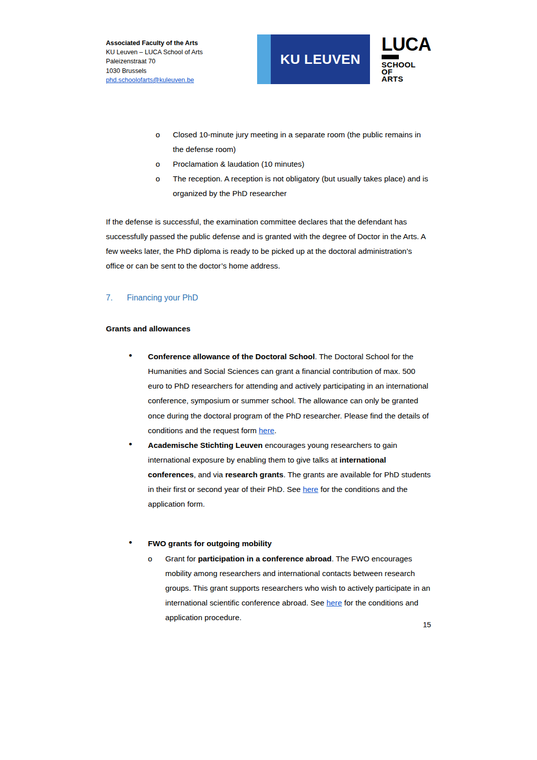Associated Faculty of the Arts
KU Leuven – LUCA School of Arts
Paleizenstraat 70
1030 Brussels
phd.schoolofarts@kuleuven.be
KU LEUVEN
LUCA
SCHOOL
OF
ARTS
Closed 10-minute jury meeting in a separate room (the public remains in the defense room)
Proclamation & laudation (10 minutes)
The reception. A reception is not obligatory (but usually takes place) and is organized by the PhD researcher
If the defense is successful, the examination committee declares that the defendant has successfully passed the public defense and is granted with the degree of Doctor in the Arts. A few weeks later, the PhD diploma is ready to be picked up at the doctoral administration’s office or can be sent to the doctor’s home address.
7. Financing your PhD
Grants and allowances
Conference allowance of the Doctoral School. The Doctoral School for the Humanities and Social Sciences can grant a financial contribution of max. 500 euro to PhD researchers for attending and actively participating in an international conference, symposium or summer school. The allowance can only be granted once during the doctoral program of the PhD researcher. Please find the details of conditions and the request form here.
Academische Stichting Leuven encourages young researchers to gain international exposure by enabling them to give talks at international conferences, and via research grants. The grants are available for PhD students in their first or second year of their PhD. See here for the conditions and the application form.
FWO grants for outgoing mobility
Grant for participation in a conference abroad. The FWO encourages mobility among researchers and international contacts between research groups. This grant supports researchers who wish to actively participate in an international scientific conference abroad. See here for the conditions and application procedure.
15